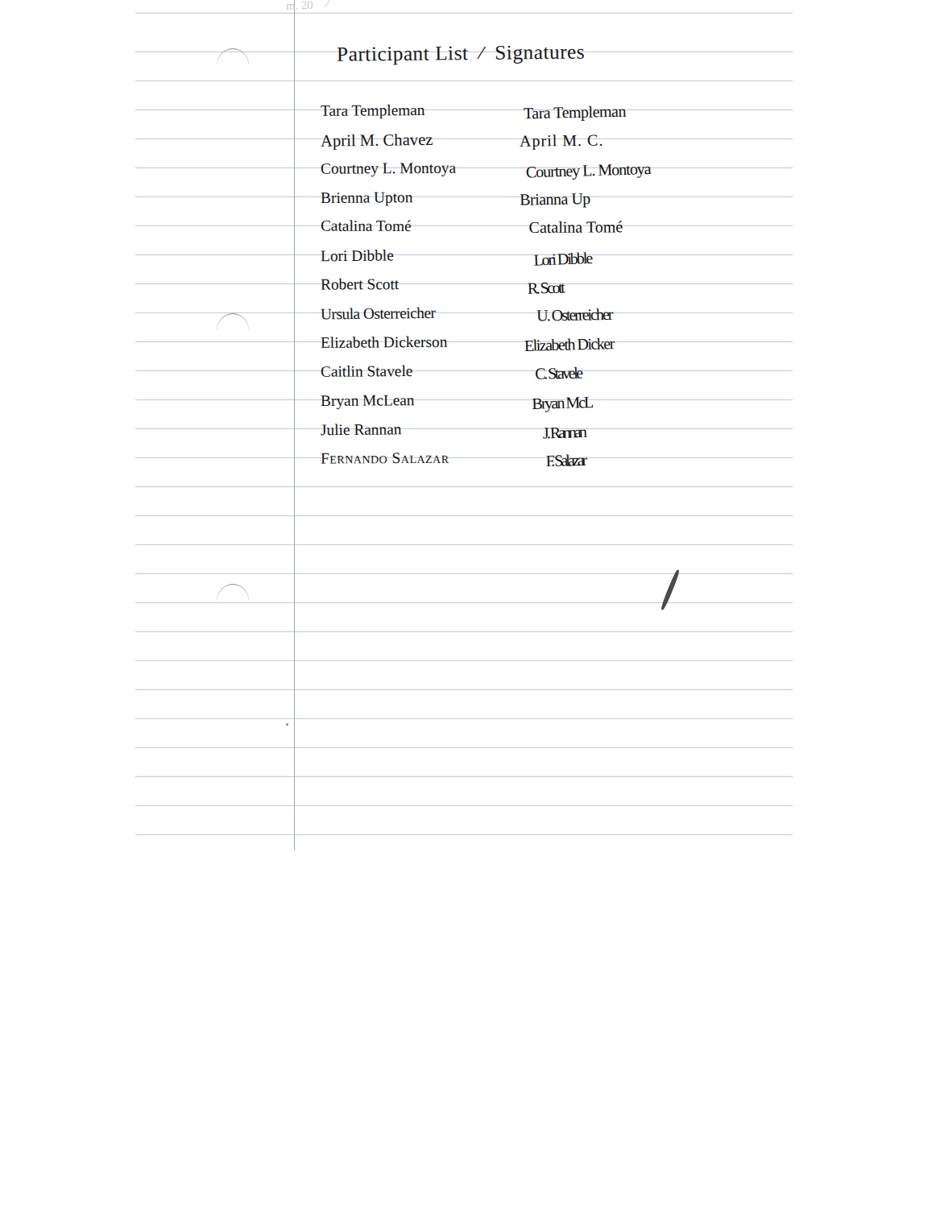m. 20 /
Participant List / Signatures
Participant names and corresponding signatures
| Tara Templeman | Tara Templeman |
| April M. Chavez | April M. C. |
| Courtney L. Montoya | Courtney L. Montoya |
| Brienna Upton | Brianna Up |
| Catalina Tomé | Catalina Tomé |
| Lori Dibble | Lori Dibble |
| Robert Scott | R. Scott |
| Ursula Osterreicher | U. Osterreicher |
| Elizabeth Dickerson | Elizabeth Dicker |
| Caitlin Stavele | C. Stavele |
| Bryan McLean | Bryan McL |
| Julie Rannan | J. Rannan |
| Fernando Salazar | F. Salazar |